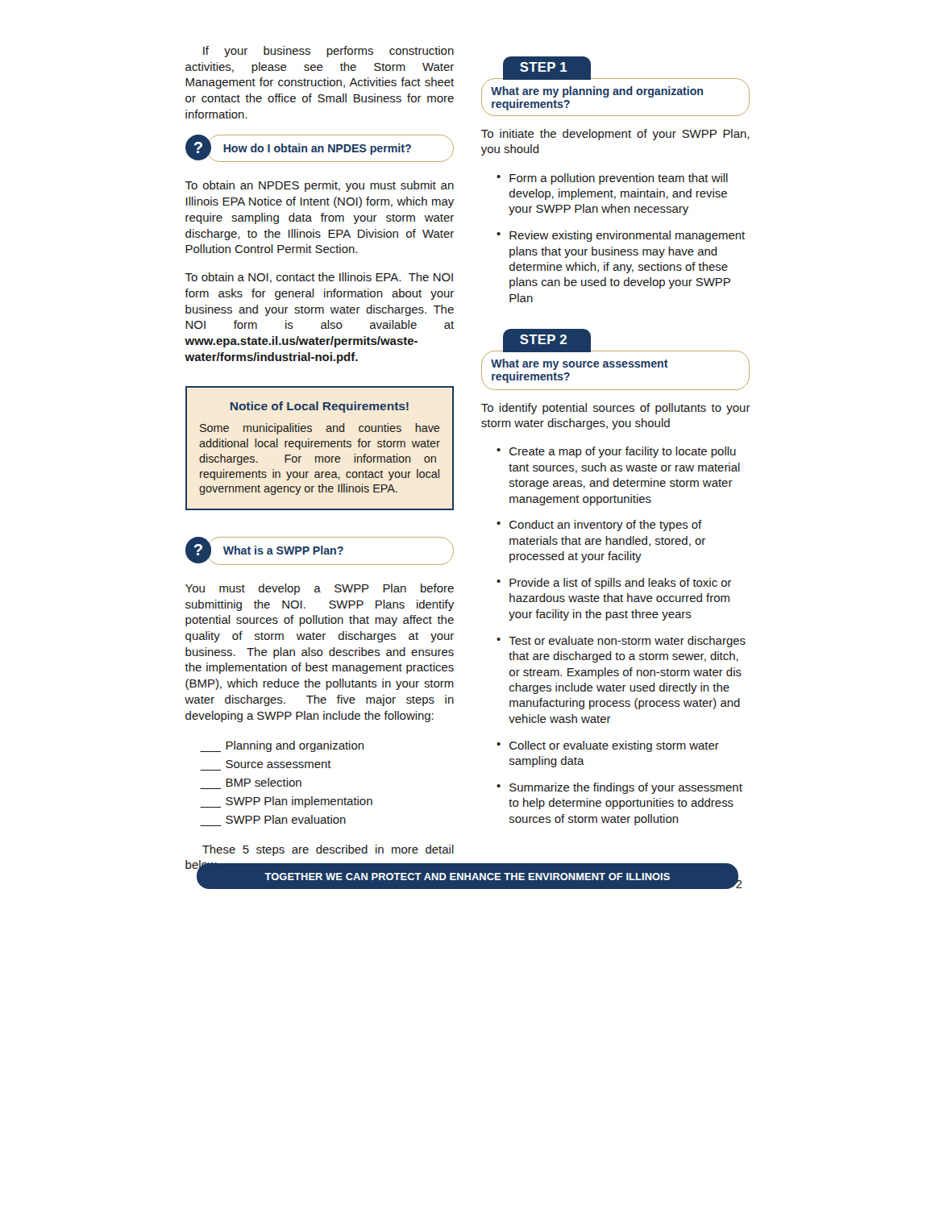If your business performs construction activities, please see the Storm Water Management for construction, Activities fact sheet or contact the office of Small Business for more information.
?
How do I obtain an NPDES permit?
To obtain an NPDES permit, you must submit an Illinois EPA Notice of Intent (NOI) form, which may require sampling data from your storm water discharge, to the Illinois EPA Division of Water Pollution Control Permit Section.
To obtain a NOI, contact the Illinois EPA. The NOI form asks for general information about your business and your storm water discharges. The NOI form is also available at www.epa.state.il.us/water/permits/waste-water/forms/industrial-noi.pdf.
Notice of Local Requirements!
Some municipalities and counties have additional local requirements for storm water discharges. For more information on requirements in your area, contact your local government agency or the Illinois EPA.
?
What is a SWPP Plan?
You must develop a SWPP Plan before submittinig the NOI. SWPP Plans identify potential sources of pollution that may affect the quality of storm water discharges at your business. The plan also describes and ensures the implementation of best management practices (BMP), which reduce the pollutants in your storm water discharges. The five major steps in developing a SWPP Plan include the following:
___Planning and organization
___Source assessment
___BMP selection
___SWPP Plan implementation
___SWPP Plan evaluation
These 5 steps are described in more detail below.
STEP 1
What are my planning and organization
requirements?
To initiate the development of your SWPP Plan, you should
Form a pollution prevention team that will develop, implement, maintain, and revise your SWPP Plan when necessary
Review existing environmental management plans that your business may have and determine which, if any, sections of these plans can be used to develop your SWPP Plan
STEP 2
What are my source assessment requirements?
To identify potential sources of pollutants to your storm water discharges, you should
Create a map of your facility to locate pollu tant sources, such as waste or raw material storage areas, and determine storm water management opportunities
Conduct an inventory of the types of materials that are handled, stored, or processed at your facility
Provide a list of spills and leaks of toxic or hazardous waste that have occurred from your facility in the past three years
Test or evaluate non-storm water discharges that are discharged to a storm sewer, ditch, or stream. Examples of non-storm water dis charges include water used directly in the manufacturing process (process water) and vehicle wash water
Collect or evaluate existing storm water sampling data
Summarize the findings of your assessment to help determine opportunities to address sources of storm water pollution
TOGETHER WE CAN PROTECT AND ENHANCE THE ENVIRONMENT OF ILLINOIS
2